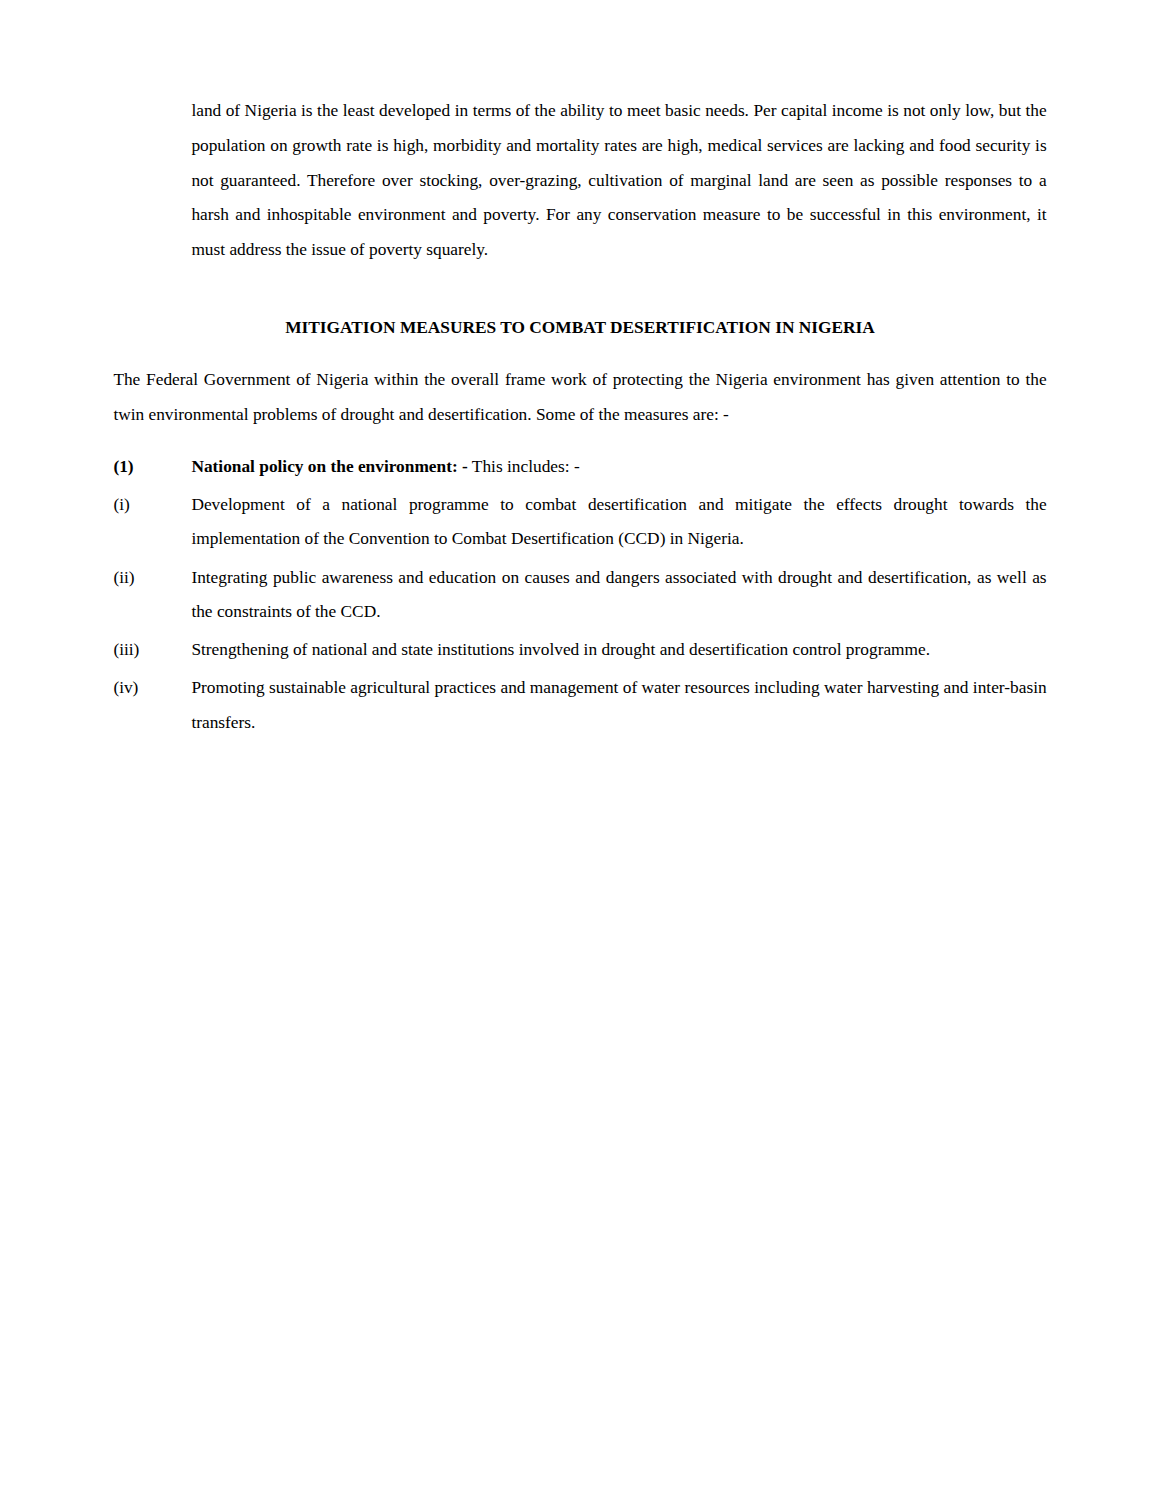land of Nigeria is the least developed in terms of the ability to meet basic needs. Per capital income is not only low, but the population on growth rate is high, morbidity and mortality rates are high, medical services are lacking and food security is not guaranteed. Therefore over stocking, over-grazing, cultivation of marginal land are seen as possible responses to a harsh and inhospitable environment and poverty. For any conservation measure to be successful in this environment, it must address the issue of poverty squarely.
MITIGATION MEASURES TO COMBAT DESERTIFICATION IN NIGERIA
The Federal Government of Nigeria within the overall frame work of protecting the Nigeria environment has given attention to the twin environmental problems of drought and desertification. Some of the measures are: -
(1) National policy on the environment: - This includes: -
(i) Development of a national programme to combat desertification and mitigate the effects drought towards the implementation of the Convention to Combat Desertification (CCD) in Nigeria.
(ii) Integrating public awareness and education on causes and dangers associated with drought and desertification, as well as the constraints of the CCD.
(iii) Strengthening of national and state institutions involved in drought and desertification control programme.
(iv) Promoting sustainable agricultural practices and management of water resources including water harvesting and inter-basin transfers.